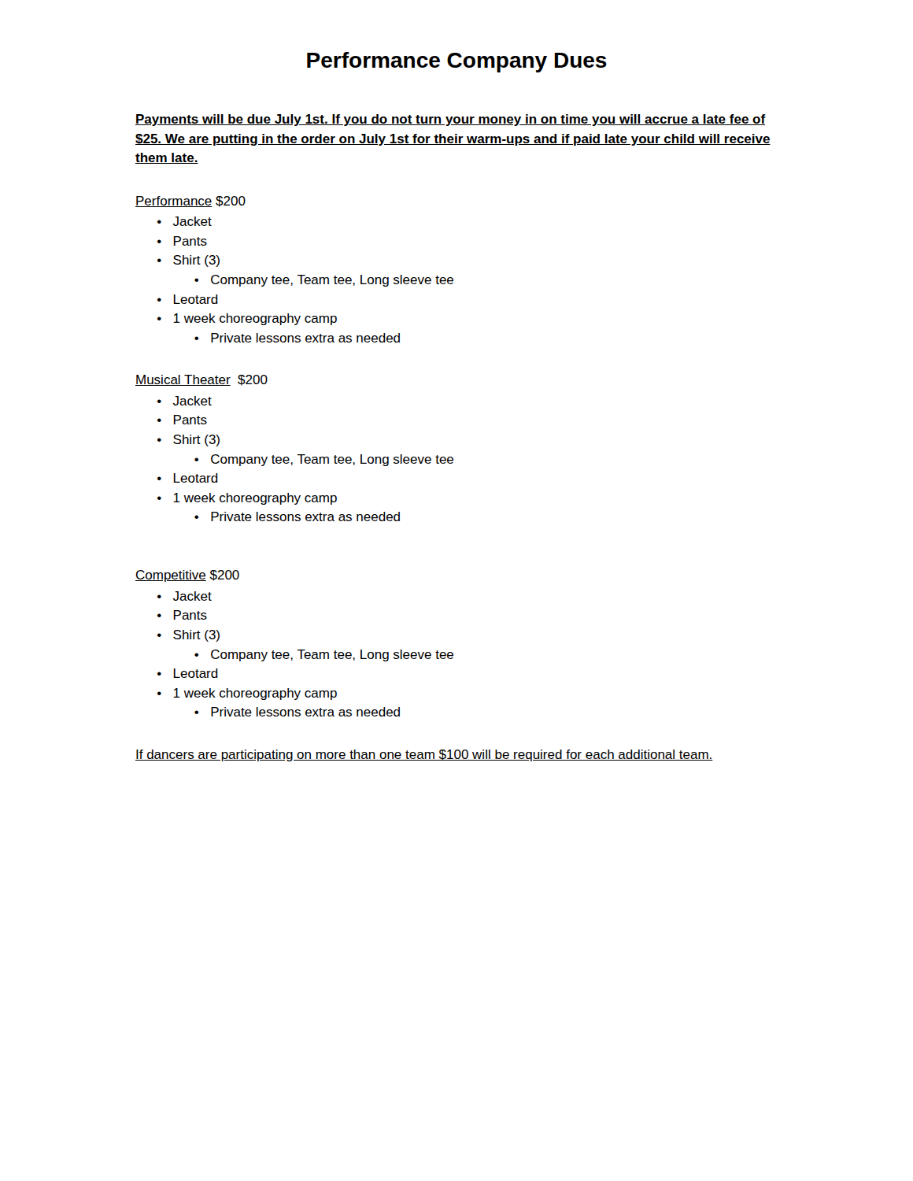Performance Company Dues
Payments will be due July 1st. If you do not turn your money in on time you will accrue a late fee of $25. We are putting in the order on July 1st for their warm-ups and if paid late your child will receive them late.
Performance $200
Jacket
Pants
Shirt (3)
Company tee, Team tee, Long sleeve tee
Leotard
1 week choreography camp
Private lessons extra as needed
Musical Theater $200
Jacket
Pants
Shirt (3)
Company tee, Team tee, Long sleeve tee
Leotard
1 week choreography camp
Private lessons extra as needed
Competitive $200
Jacket
Pants
Shirt (3)
Company tee, Team tee, Long sleeve tee
Leotard
1 week choreography camp
Private lessons extra as needed
If dancers are participating on more than one team $100 will be required for each additional team.